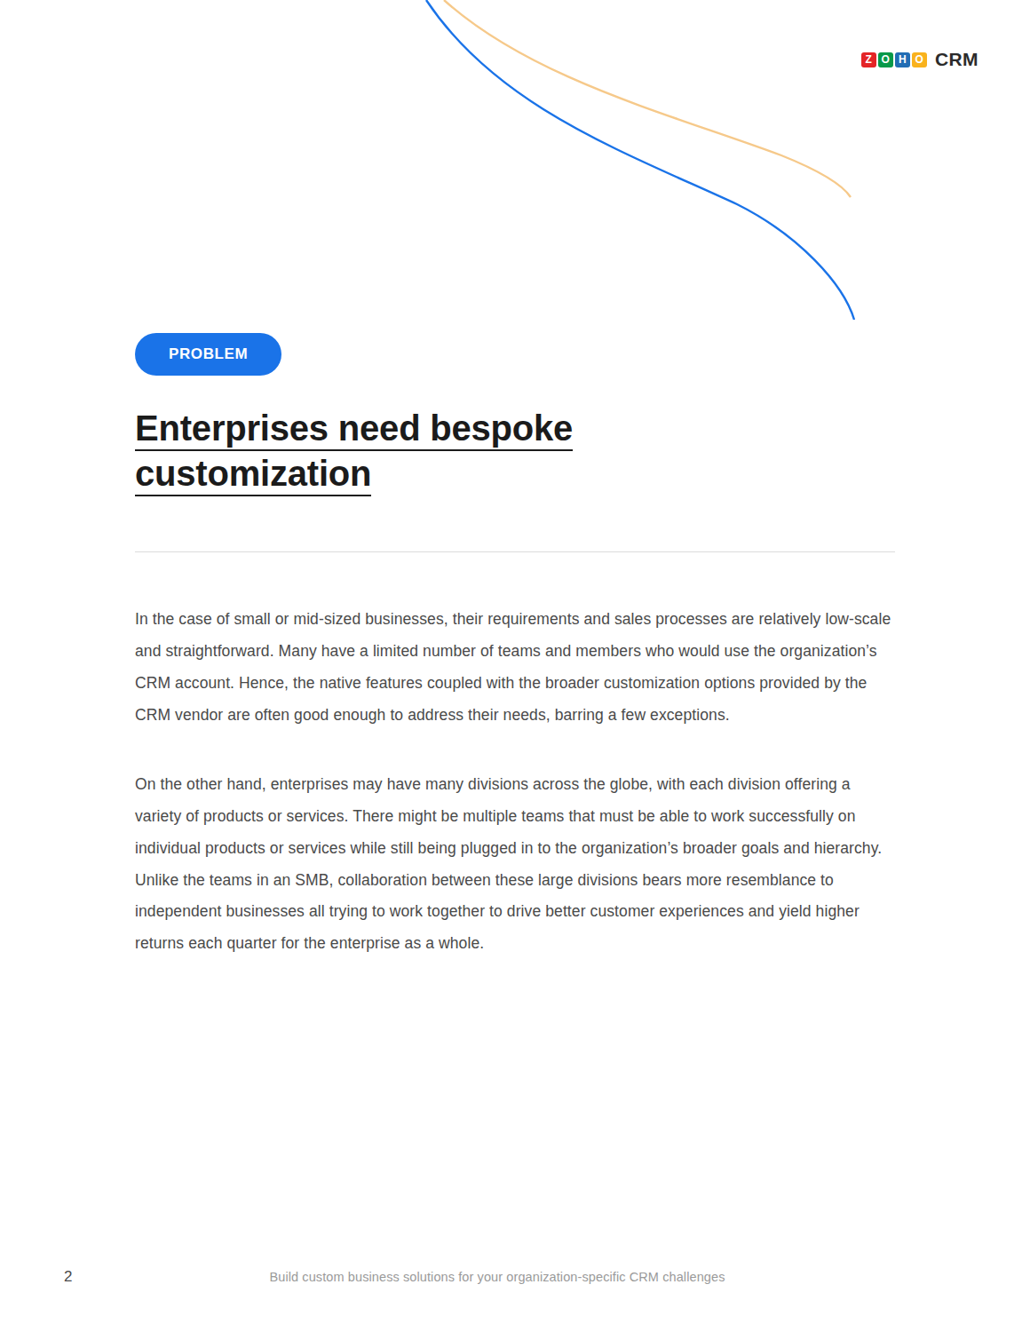ZOHO CRM
PROBLEM
Enterprises need bespoke
customization
In the case of small or mid-sized businesses, their requirements and sales processes are relatively low-scale and straightforward. Many have a limited number of teams and members who would use the organization’s CRM account. Hence, the native features coupled with the broader customization options provided by the CRM vendor are often good enough to address their needs, barring a few exceptions.
On the other hand, enterprises may have many divisions across the globe, with each division offering a variety of products or services. There might be multiple teams that must be able to work successfully on individual products or services while still being plugged in to the organization’s broader goals and hierarchy. Unlike the teams in an SMB, collaboration between these large divisions bears more resemblance to independent businesses all trying to work together to drive better customer experiences and yield higher returns each quarter for the enterprise as a whole.
2
Build custom business solutions for your organization-specific CRM challenges